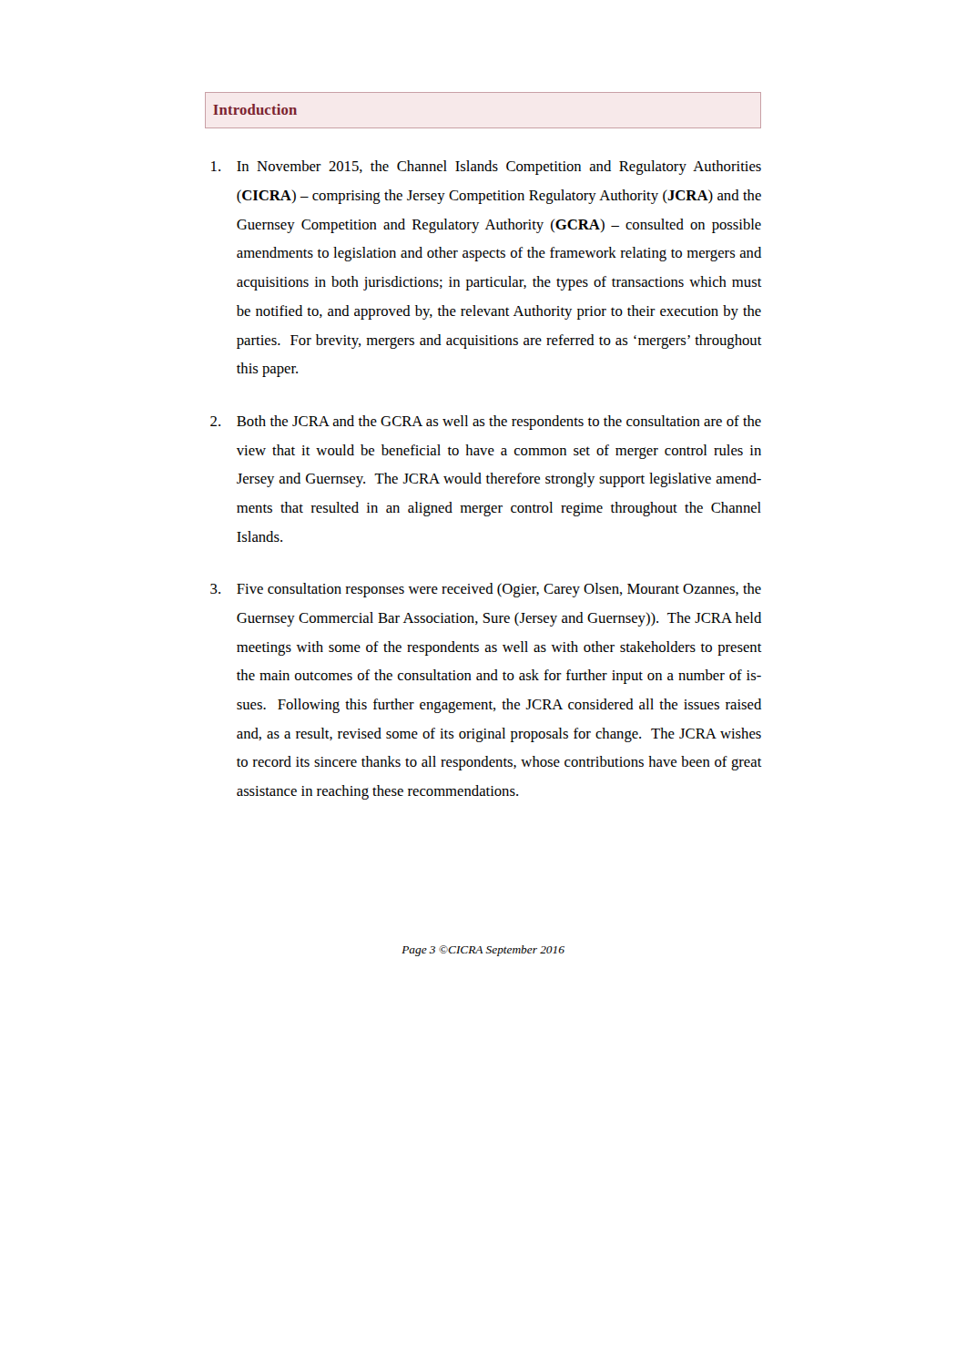Introduction
In November 2015, the Channel Islands Competition and Regulatory Authorities (CICRA) – comprising the Jersey Competition Regulatory Authority (JCRA) and the Guernsey Competition and Regulatory Authority (GCRA) – consulted on possible amendments to legislation and other aspects of the framework relating to mergers and acquisitions in both jurisdictions; in particular, the types of transactions which must be notified to, and approved by, the relevant Authority prior to their execution by the parties. For brevity, mergers and acquisitions are referred to as ‘mergers’ throughout this paper.
Both the JCRA and the GCRA as well as the respondents to the consultation are of the view that it would be beneficial to have a common set of merger control rules in Jersey and Guernsey. The JCRA would therefore strongly support legislative amendments that resulted in an aligned merger control regime throughout the Channel Islands.
Five consultation responses were received (Ogier, Carey Olsen, Mourant Ozannes, the Guernsey Commercial Bar Association, Sure (Jersey and Guernsey)). The JCRA held meetings with some of the respondents as well as with other stakeholders to present the main outcomes of the consultation and to ask for further input on a number of issues. Following this further engagement, the JCRA considered all the issues raised and, as a result, revised some of its original proposals for change. The JCRA wishes to record its sincere thanks to all respondents, whose contributions have been of great assistance in reaching these recommendations.
Page 3 ©CICRA September 2016